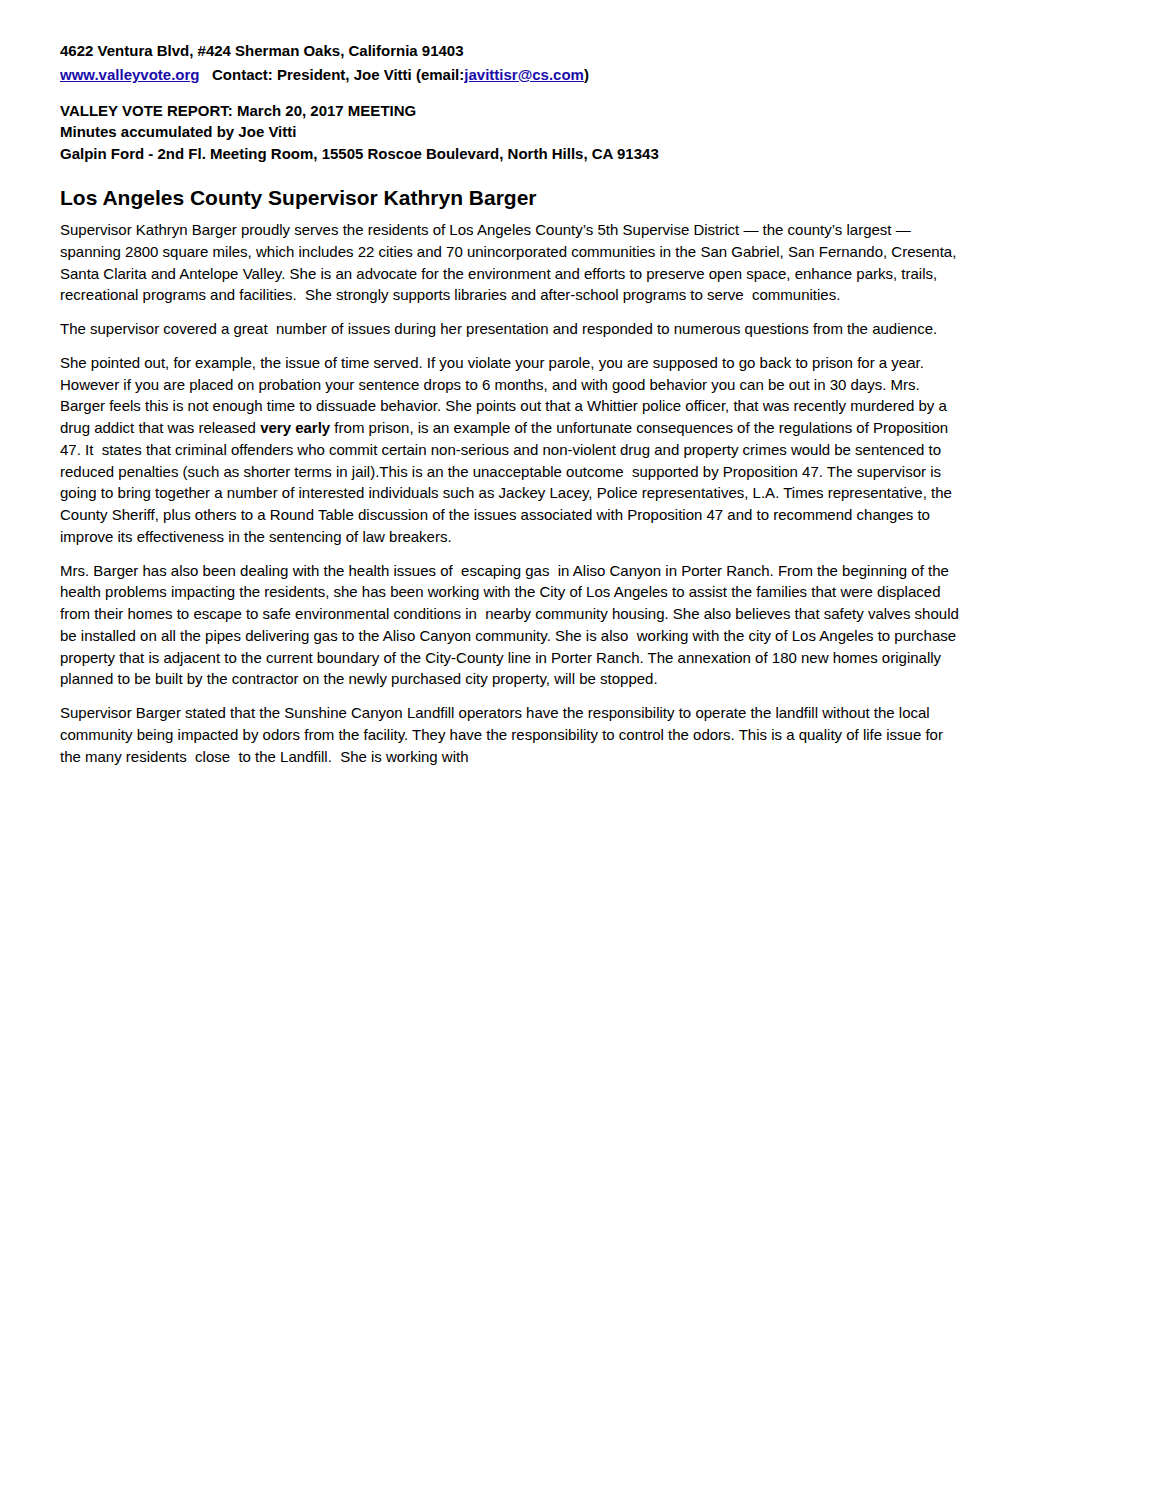4622 Ventura Blvd, #424 Sherman Oaks, California 91403
www.valleyvote.org Contact: President, Joe Vitti (email:javittisr@cs.com)
VALLEY VOTE REPORT: March 20, 2017 MEETING
Minutes accumulated by Joe Vitti
Galpin Ford - 2nd Fl. Meeting Room, 15505 Roscoe Boulevard, North Hills, CA 91343
Los Angeles County Supervisor Kathryn Barger
Supervisor Kathryn Barger proudly serves the residents of Los Angeles County’s 5th Supervise District — the county’s largest — spanning 2800 square miles, which includes 22 cities and 70 unincorporated communities in the San Gabriel, San Fernando, Cresenta, Santa Clarita and Antelope Valley. She is an advocate for the environment and efforts to preserve open space, enhance parks, trails, recreational programs and facilities. She strongly supports libraries and after-school programs to serve communities.
The supervisor covered a great number of issues during her presentation and responded to numerous questions from the audience.
She pointed out, for example, the issue of time served. If you violate your parole, you are supposed to go back to prison for a year. However if you are placed on probation your sentence drops to 6 months, and with good behavior you can be out in 30 days. Mrs. Barger feels this is not enough time to dissuade behavior. She points out that a Whittier police officer, that was recently murdered by a drug addict that was released very early from prison, is an example of the unfortunate consequences of the regulations of Proposition 47. It states that criminal offenders who commit certain non-serious and non-violent drug and property crimes would be sentenced to reduced penalties (such as shorter terms in jail).This is an the unacceptable outcome supported by Proposition 47. The supervisor is going to bring together a number of interested individuals such as Jackey Lacey, Police representatives, L.A. Times representative, the County Sheriff, plus others to a Round Table discussion of the issues associated with Proposition 47 and to recommend changes to improve its effectiveness in the sentencing of law breakers.
Mrs. Barger has also been dealing with the health issues of escaping gas in Aliso Canyon in Porter Ranch. From the beginning of the health problems impacting the residents, she has been working with the City of Los Angeles to assist the families that were displaced from their homes to escape to safe environmental conditions in nearby community housing. She also believes that safety valves should be installed on all the pipes delivering gas to the Aliso Canyon community. She is also working with the city of Los Angeles to purchase property that is adjacent to the current boundary of the City-County line in Porter Ranch. The annexation of 180 new homes originally planned to be built by the contractor on the newly purchased city property, will be stopped.
Supervisor Barger stated that the Sunshine Canyon Landfill operators have the responsibility to operate the landfill without the local community being impacted by odors from the facility. They have the responsibility to control the odors. This is a quality of life issue for the many residents close to the Landfill. She is working with